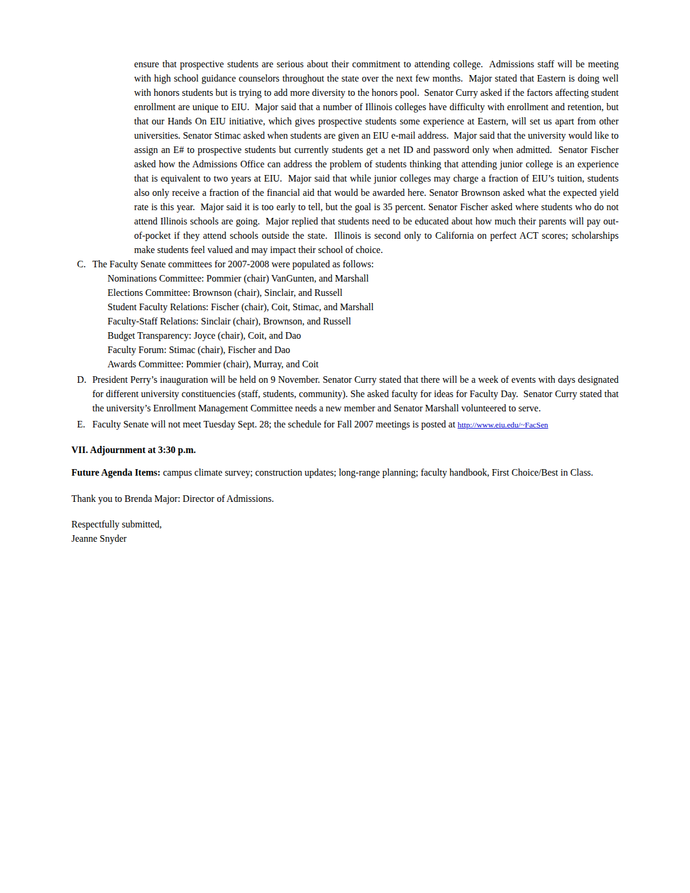ensure that prospective students are serious about their commitment to attending college. Admissions staff will be meeting with high school guidance counselors throughout the state over the next few months. Major stated that Eastern is doing well with honors students but is trying to add more diversity to the honors pool. Senator Curry asked if the factors affecting student enrollment are unique to EIU. Major said that a number of Illinois colleges have difficulty with enrollment and retention, but that our Hands On EIU initiative, which gives prospective students some experience at Eastern, will set us apart from other universities. Senator Stimac asked when students are given an EIU e-mail address. Major said that the university would like to assign an E# to prospective students but currently students get a net ID and password only when admitted. Senator Fischer asked how the Admissions Office can address the problem of students thinking that attending junior college is an experience that is equivalent to two years at EIU. Major said that while junior colleges may charge a fraction of EIU’s tuition, students also only receive a fraction of the financial aid that would be awarded here. Senator Brownson asked what the expected yield rate is this year. Major said it is too early to tell, but the goal is 35 percent. Senator Fischer asked where students who do not attend Illinois schools are going. Major replied that students need to be educated about how much their parents will pay out-of-pocket if they attend schools outside the state. Illinois is second only to California on perfect ACT scores; scholarships make students feel valued and may impact their school of choice.
C. The Faculty Senate committees for 2007-2008 were populated as follows:
Nominations Committee: Pommier (chair) VanGunten, and Marshall
Elections Committee: Brownson (chair), Sinclair, and Russell
Student Faculty Relations: Fischer (chair), Coit, Stimac, and Marshall
Faculty-Staff Relations: Sinclair (chair), Brownson, and Russell
Budget Transparency: Joyce (chair), Coit, and Dao
Faculty Forum: Stimac (chair), Fischer and Dao
Awards Committee: Pommier (chair), Murray, and Coit
D. President Perry’s inauguration will be held on 9 November. Senator Curry stated that there will be a week of events with days designated for different university constituencies (staff, students, community). She asked faculty for ideas for Faculty Day. Senator Curry stated that the university’s Enrollment Management Committee needs a new member and Senator Marshall volunteered to serve.
E. Faculty Senate will not meet Tuesday Sept. 28; the schedule for Fall 2007 meetings is posted at http://www.eiu.edu/~FacSen
VII. Adjournment at 3:30 p.m.
Future Agenda Items: campus climate survey; construction updates; long-range planning; faculty handbook, First Choice/Best in Class.
Thank you to Brenda Major: Director of Admissions.
Respectfully submitted,
Jeanne Snyder